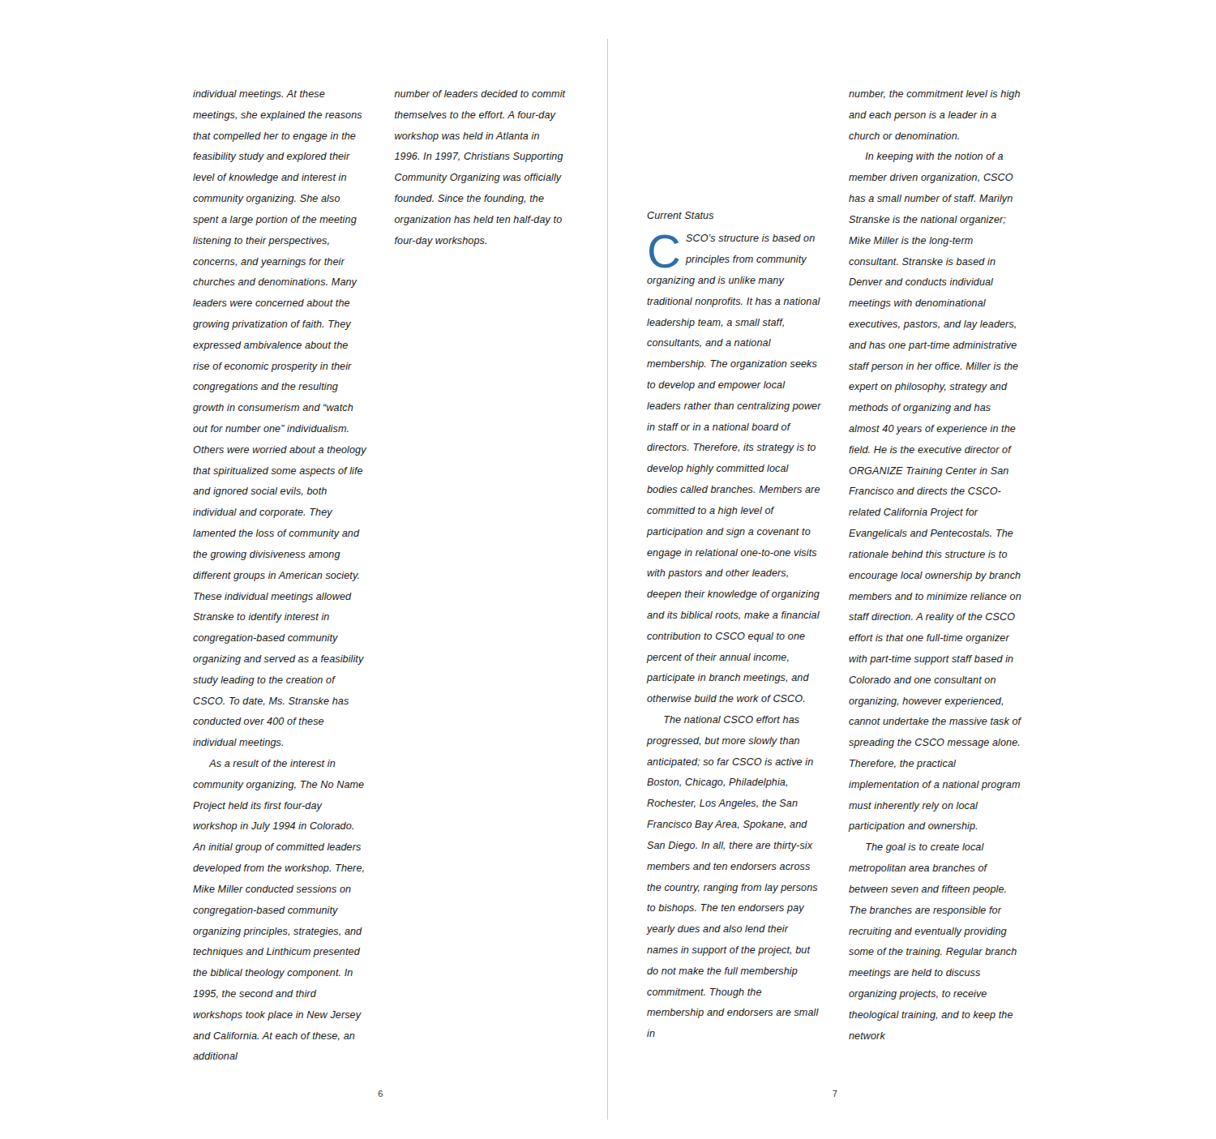individual meetings. At these meetings, she explained the reasons that compelled her to engage in the feasibility study and explored their level of knowledge and interest in community organizing. She also spent a large portion of the meeting listening to their perspectives, concerns, and yearnings for their churches and denominations. Many leaders were concerned about the growing privatization of faith. They expressed ambivalence about the rise of economic prosperity in their congregations and the resulting growth in consumerism and “watch out for number one” individualism. Others were worried about a theology that spiritualized some aspects of life and ignored social evils, both individual and corporate. They lamented the loss of community and the growing divisiveness among different groups in American society. These individual meetings allowed Stranske to identify interest in congregation-based community organizing and served as a feasibility study leading to the creation of CSCO. To date, Ms. Stranske has conducted over 400 of these individual meetings.
As a result of the interest in community organizing, The No Name Project held its first four-day workshop in July 1994 in Colorado. An initial group of committed leaders developed from the workshop. There, Mike Miller conducted sessions on congregation-based community organizing principles, strategies, and techniques and Linthicum presented the biblical theology component. In 1995, the second and third workshops took place in New Jersey and California. At each of these, an additional
number of leaders decided to commit themselves to the effort. A four-day workshop was held in Atlanta in 1996. In 1997, Christians Supporting Community Organizing was officially founded. Since the founding, the organization has held ten half-day to four-day workshops.
6
Current Status
CSCO’s structure is based on principles from community organizing and is unlike many traditional nonprofits. It has a national leadership team, a small staff, consultants, and a national membership. The organization seeks to develop and empower local leaders rather than centralizing power in staff or in a national board of directors. Therefore, its strategy is to develop highly committed local bodies called branches. Members are committed to a high level of participation and sign a covenant to engage in relational one-to-one visits with pastors and other leaders, deepen their knowledge of organizing and its biblical roots, make a financial contribution to CSCO equal to one percent of their annual income, participate in branch meetings, and otherwise build the work of CSCO.
The national CSCO effort has progressed, but more slowly than anticipated; so far CSCO is active in Boston, Chicago, Philadelphia, Rochester, Los Angeles, the San Francisco Bay Area, Spokane, and San Diego. In all, there are thirty-six members and ten endorsers across the country, ranging from lay persons to bishops. The ten endorsers pay yearly dues and also lend their names in support of the project, but do not make the full membership commitment. Though the membership and endorsers are small in
number, the commitment level is high and each person is a leader in a church or denomination.
In keeping with the notion of a member driven organization, CSCO has a small number of staff. Marilyn Stranske is the national organizer; Mike Miller is the long-term consultant. Stranske is based in Denver and conducts individual meetings with denominational executives, pastors, and lay leaders, and has one part-time administrative staff person in her office. Miller is the expert on philosophy, strategy and methods of organizing and has almost 40 years of experience in the field. He is the executive director of ORGANIZE Training Center in San Francisco and directs the CSCO-related California Project for Evangelicals and Pentecostals. The rationale behind this structure is to encourage local ownership by branch members and to minimize reliance on staff direction. A reality of the CSCO effort is that one full-time organizer with part-time support staff based in Colorado and one consultant on organizing, however experienced, cannot undertake the massive task of spreading the CSCO message alone. Therefore, the practical implementation of a national program must inherently rely on local participation and ownership.
The goal is to create local metropolitan area branches of between seven and fifteen people. The branches are responsible for recruiting and eventually providing some of the training. Regular branch meetings are held to discuss organizing projects, to receive theological training, and to keep the network
7